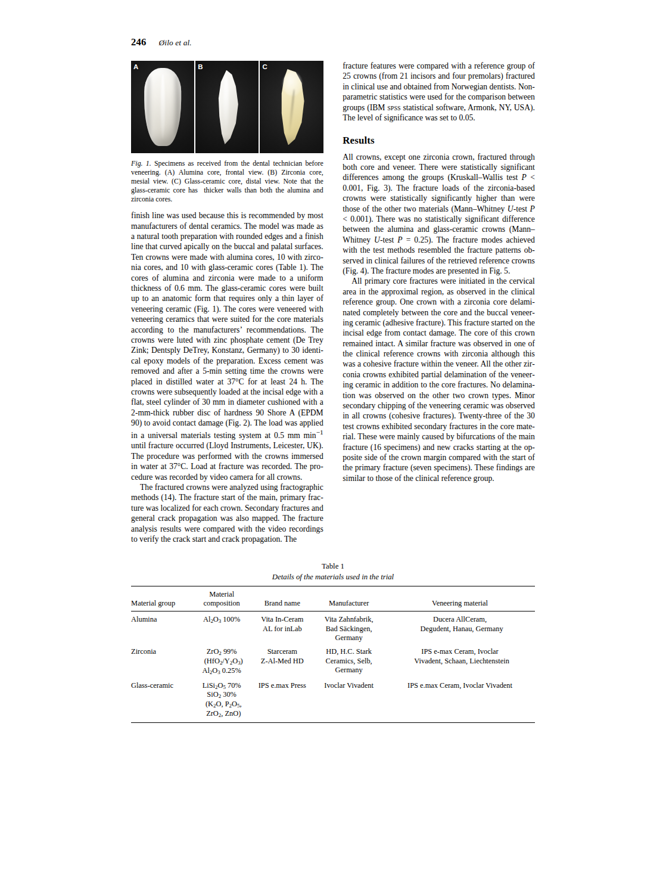246 Øilo et al.
A
B
C
Fig. 1. Specimens as received from the dental technician before veneering. (A) Alumina core, frontal view. (B) Zirconia core, mesial view. (C) Glass-ceramic core, distal view. Note that the glass-ceramic core has thicker walls than both the alumina and zirconia cores.
finish line was used because this is recommended by most manufacturers of dental ceramics. The model was made as a natural tooth preparation with rounded edges and a finish line that curved apically on the buccal and palatal surfaces. Ten crowns were made with alumina cores, 10 with zirconia cores, and 10 with glass-ceramic cores (Table 1). The cores of alumina and zirconia were made to a uniform thickness of 0.6 mm. The glass-ceramic cores were built up to an anatomic form that requires only a thin layer of veneering ceramic (Fig. 1). The cores were veneered with veneering ceramics that were suited for the core materials according to the manufacturers’ recommendations. The crowns were luted with zinc phosphate cement (De Trey Zink; Dentsply DeTrey, Konstanz, Germany) to 30 identical epoxy models of the preparation. Excess cement was removed and after a 5-min setting time the crowns were placed in distilled water at 37°C for at least 24 h. The crowns were subsequently loaded at the incisal edge with a flat, steel cylinder of 30 mm in diameter cushioned with a 2-mm-thick rubber disc of hardness 90 Shore A (EPDM 90) to avoid contact damage (Fig. 2). The load was applied in a universal materials testing system at 0.5 mm min−1 until fracture occurred (Lloyd Instruments, Leicester, UK). The procedure was performed with the crowns immersed in water at 37°C. Load at fracture was recorded. The procedure was recorded by video camera for all crowns.
The fractured crowns were analyzed using fractographic methods (14). The fracture start of the main, primary fracture was localized for each crown. Secondary fractures and general crack propagation was also mapped. The fracture analysis results were compared with the video recordings to verify the crack start and crack propagation. The
fracture features were compared with a reference group of 25 crowns (from 21 incisors and four premolars) fractured in clinical use and obtained from Norwegian dentists. Non-parametric statistics were used for the comparison between groups (IBM spss statistical software, Armonk, NY, USA). The level of significance was set to 0.05.
Results
All crowns, except one zirconia crown, fractured through both core and veneer. There were statistically significant differences among the groups (Kruskall–Wallis test P < 0.001, Fig. 3). The fracture loads of the zirconia-based crowns were statistically significantly higher than were those of the other two materials (Mann–Whitney U-test P < 0.001). There was no statistically significant difference between the alumina and glass-ceramic crowns (Mann–Whitney U-test P = 0.25). The fracture modes achieved with the test methods resembled the fracture patterns observed in clinical failures of the retrieved reference crowns (Fig. 4). The fracture modes are presented in Fig. 5.
All primary core fractures were initiated in the cervical area in the approximal region, as observed in the clinical reference group. One crown with a zirconia core delaminated completely between the core and the buccal veneering ceramic (adhesive fracture). This fracture started on the incisal edge from contact damage. The core of this crown remained intact. A similar fracture was observed in one of the clinical reference crowns with zirconia although this was a cohesive fracture within the veneer. All the other zirconia crowns exhibited partial delamination of the veneering ceramic in addition to the core fractures. No delamination was observed on the other two crown types. Minor secondary chipping of the veneering ceramic was observed in all crowns (cohesive fractures). Twenty-three of the 30 test crowns exhibited secondary fractures in the core material. These were mainly caused by bifurcations of the main fracture (16 specimens) and new cracks starting at the opposite side of the crown margin compared with the start of the primary fracture (seven specimens). These findings are similar to those of the clinical reference group.
Table 1
Details of the materials used in the trial
| Material group | Material composition | Brand name | Manufacturer | Veneering material |
| --- | --- | --- | --- | --- |
| Alumina | Al 2 O 3 100% | Vita In-Ceram AL for inLab | Vita Zahnfabrik, Bad Säckingen, Germany | Ducera AllCeram, Degudent, Hanau, Germany |
| Zirconia | ZrO 2 99% (HfO 2 /Y 2 O 3 ) Al 2 O 3 0.25% | Starceram Z-Al-Med HD | HD, H.C. Stark Ceramics, Selb, Germany | IPS e-max Ceram, Ivoclar Vivadent, Schaan, Liechtenstein |
| Glass-ceramic | LiSi 2 O 5 70% SiO 2 30% (K 2 O, P 2 O 5 , ZrO 2 , ZnO) | IPS e.max Press | Ivoclar Vivadent | IPS e.max Ceram, Ivoclar Vivadent |